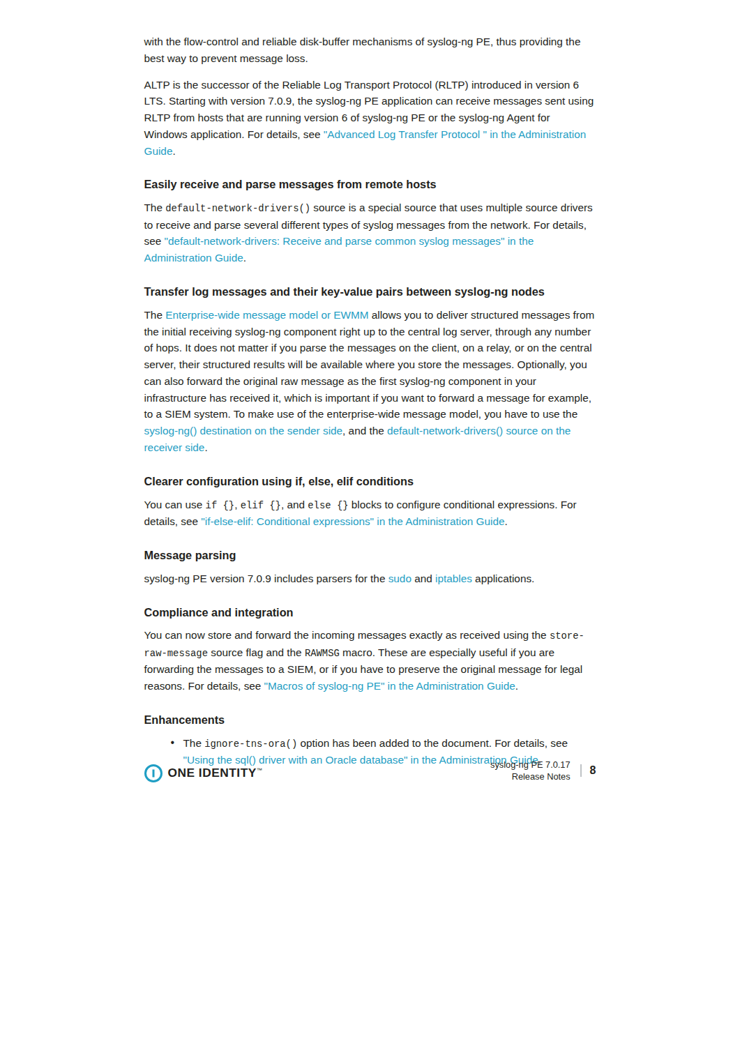with the flow-control and reliable disk-buffer mechanisms of syslog-ng PE, thus providing the best way to prevent message loss.
ALTP is the successor of the Reliable Log Transport Protocol (RLTP) introduced in version 6 LTS. Starting with version 7.0.9, the syslog-ng PE application can receive messages sent using RLTP from hosts that are running version 6 of syslog-ng PE or the syslog-ng Agent for Windows application. For details, see "Advanced Log Transfer Protocol " in the Administration Guide.
Easily receive and parse messages from remote hosts
The default-network-drivers() source is a special source that uses multiple source drivers to receive and parse several different types of syslog messages from the network. For details, see "default-network-drivers: Receive and parse common syslog messages" in the Administration Guide.
Transfer log messages and their key-value pairs between syslog-ng nodes
The Enterprise-wide message model or EWMM allows you to deliver structured messages from the initial receiving syslog-ng component right up to the central log server, through any number of hops. It does not matter if you parse the messages on the client, on a relay, or on the central server, their structured results will be available where you store the messages. Optionally, you can also forward the original raw message as the first syslog-ng component in your infrastructure has received it, which is important if you want to forward a message for example, to a SIEM system. To make use of the enterprise-wide message model, you have to use the syslog-ng() destination on the sender side, and the default-network-drivers() source on the receiver side.
Clearer configuration using if, else, elif conditions
You can use if {}, elif {}, and else {} blocks to configure conditional expressions. For details, see "if-else-elif: Conditional expressions" in the Administration Guide.
Message parsing
syslog-ng PE version 7.0.9 includes parsers for the sudo and iptables applications.
Compliance and integration
You can now store and forward the incoming messages exactly as received using the store-raw-message source flag and the RAWMSG macro. These are especially useful if you are forwarding the messages to a SIEM, or if you have to preserve the original message for legal reasons. For details, see "Macros of syslog-ng PE" in the Administration Guide.
Enhancements
The ignore-tns-ora() option has been added to the document. For details, see "Using the sql() driver with an Oracle database" in the Administration Guide.
ONE IDENTITY™
syslog-ng PE 7.0.17
Release Notes
8